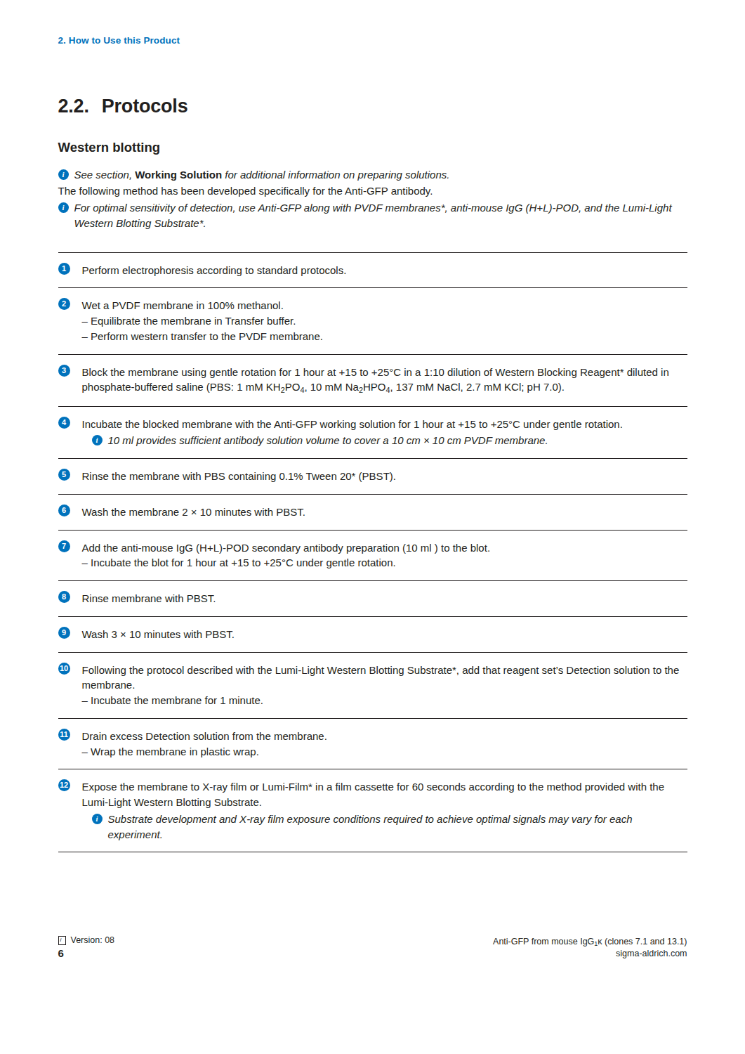2. How to Use this Product
2.2. Protocols
Western blotting
i
See section, Working Solution for additional information on preparing solutions.
The following method has been developed specifically for the Anti-GFP antibody.
i
For optimal sensitivity of detection, use Anti-GFP along with PVDF membranes*, anti-mouse IgG (H+L)-POD, and the Lumi-Light Western Blotting Substrate*.
Perform electrophoresis according to standard protocols.
Wet a PVDF membrane in 100% methanol.
– Equilibrate the membrane in Transfer buffer.
– Perform western transfer to the PVDF membrane.
Block the membrane using gentle rotation for 1 hour at +15 to +25°C in a 1:10 dilution of Western Blocking Reagent* diluted in phosphate-buffered saline (PBS: 1 mM KH2PO4, 10 mM Na2HPO4, 137 mM NaCl, 2.7 mM KCl; pH 7.0).
Incubate the blocked membrane with the Anti-GFP working solution for 1 hour at +15 to +25°C under gentle rotation.
i
10 ml provides sufficient antibody solution volume to cover a 10 cm × 10 cm PVDF membrane.
Rinse the membrane with PBS containing 0.1% Tween 20* (PBST).
Wash the membrane 2 × 10 minutes with PBST.
Add the anti-mouse IgG (H+L)-POD secondary antibody preparation (10 ml ) to the blot.
– Incubate the blot for 1 hour at +15 to +25°C under gentle rotation.
Rinse membrane with PBST.
Wash 3 × 10 minutes with PBST.
Following the protocol described with the Lumi-Light Western Blotting Substrate*, add that reagent set’s Detection solution to the membrane.
– Incubate the membrane for 1 minute.
Drain excess Detection solution from the membrane.
– Wrap the membrane in plastic wrap.
Expose the membrane to X-ray film or Lumi-Film* in a film cassette for 60 seconds according to the method provided with the Lumi-Light Western Blotting Substrate.
i
Substrate development and X-ray film exposure conditions required to achieve optimal signals may vary for each experiment.
Version: 08
6
Anti-GFP from mouse IgG1κ (clones 7.1 and 13.1)
sigma-aldrich.com